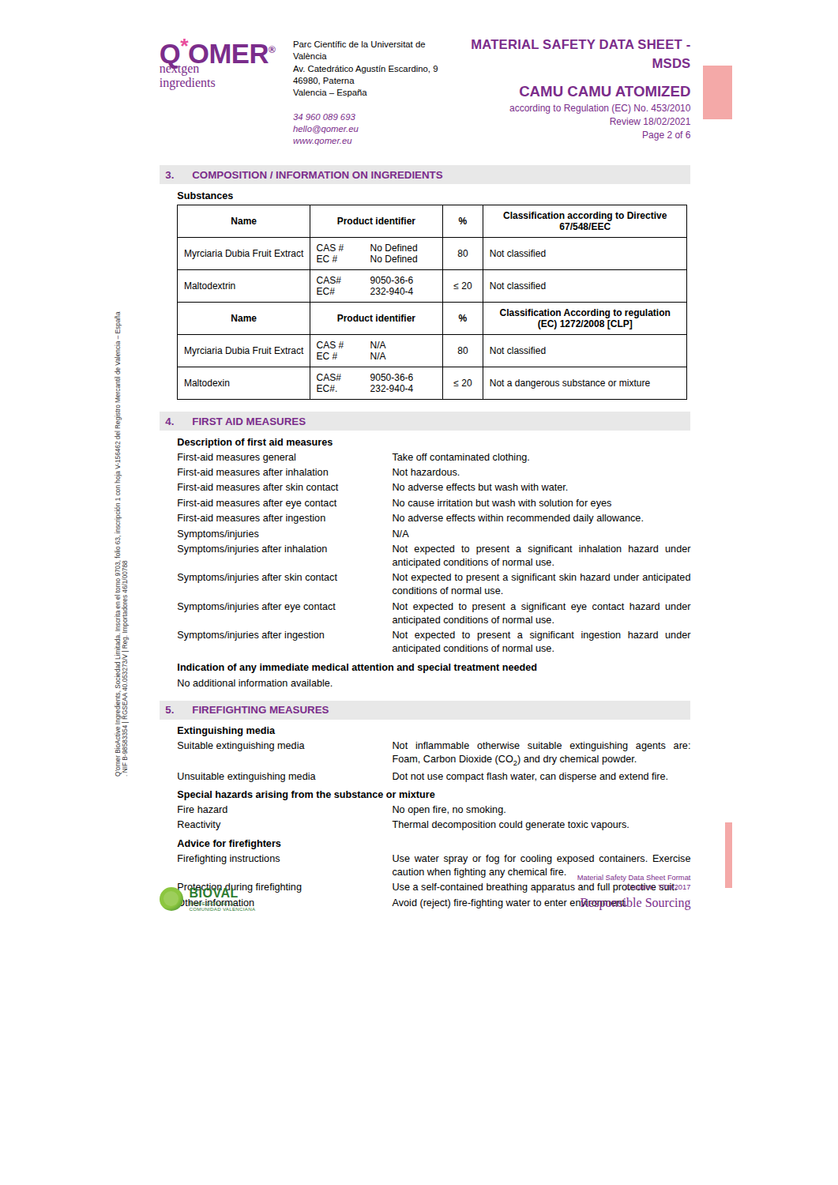Q'omer BioActive Ingredients, Sociedad Limitada. Inscrita en el tomo 9703, folio 63, inscripción 1 con hoja V-156462 del Registro Mercantil de Valencia – España
. NIF B-98583354 | RGSEAA 40.053273/V | Reg. Importadores 46/1/00788
Q*OMER®
nextgen
ingredients
Parc Científic de la Universitat de València
Av. Catedrático Agustín Escardino, 9
46980, Paterna
Valencia – España
34 960 089 693
hello@qomer.eu
www.qomer.eu
MATERIAL SAFETY DATA SHEET - MSDS
CAMU CAMU ATOMIZED
according to Regulation (EC) No. 453/2010
Review 18/02/2021
Page 2 of 6
3. COMPOSITION / INFORMATION ON INGREDIENTS
Substances
| Name | Product identifier | % | Classification according to Directive 67/548/EEC |
| --- | --- | --- | --- |
| Myrciaria Dubia Fruit Extract | CAS # No Defined EC # No Defined | 80 | Not classified |
| Maltodextrin | CAS# 9050-36-6 EC# 232-940-4 | ≤ 20 | Not classified |
| Name | Product identifier | % | Classification According to regulation (EC) 1272/2008 [CLP] |
| Myrciaria Dubia Fruit Extract | CAS # N/A EC # N/A | 80 | Not classified |
| Maltodexin | CAS# 9050-36-6 EC#. 232-940-4 | ≤ 20 | Not a dangerous substance or mixture |
4. FIRST AID MEASURES
Description of first aid measures
First-aid measures general
Take off contaminated clothing.
First-aid measures after inhalation
Not hazardous.
First-aid measures after skin contact
No adverse effects but wash with water.
First-aid measures after eye contact
No cause irritation but wash with solution for eyes
First-aid measures after ingestion
No adverse effects within recommended daily allowance.
Symptoms/injuries
N/A
Symptoms/injuries after inhalation
Not expected to present a significant inhalation hazard under anticipated conditions of normal use.
Symptoms/injuries after skin contact
Not expected to present a significant skin hazard under anticipated conditions of normal use.
Symptoms/injuries after eye contact
Not expected to present a significant eye contact hazard under anticipated conditions of normal use.
Symptoms/injuries after ingestion
Not expected to present a significant ingestion hazard under anticipated conditions of normal use.
Indication of any immediate medical attention and special treatment needed
No additional information available.
5. FIREFIGHTING MEASURES
Extinguishing media
Suitable extinguishing media
Not inflammable otherwise suitable extinguishing agents are: Foam, Carbon Dioxide (CO2) and dry chemical powder.
Unsuitable extinguishing media
Dot not use compact flash water, can disperse and extend fire.
Special hazards arising from the substance or mixture
Fire hazard
No open fire, no smoking.
Reactivity
Thermal decomposition could generate toxic vapours.
Advice for firefighters
Firefighting instructions
Use water spray or fog for cooling exposed containers. Exercise caution when fighting any chemical fire.
Protection during firefighting
Use a self-contained breathing apparatus and full protective suit.
Other information
Avoid (reject) fire-fighting water to enter environment.
BIOVAL
BIOREGIÓN DE LA
COMUNIDAD VALENCIANA
Material Safety Data Sheet Format
Creation: 7/09/2017
Responsible Sourcing